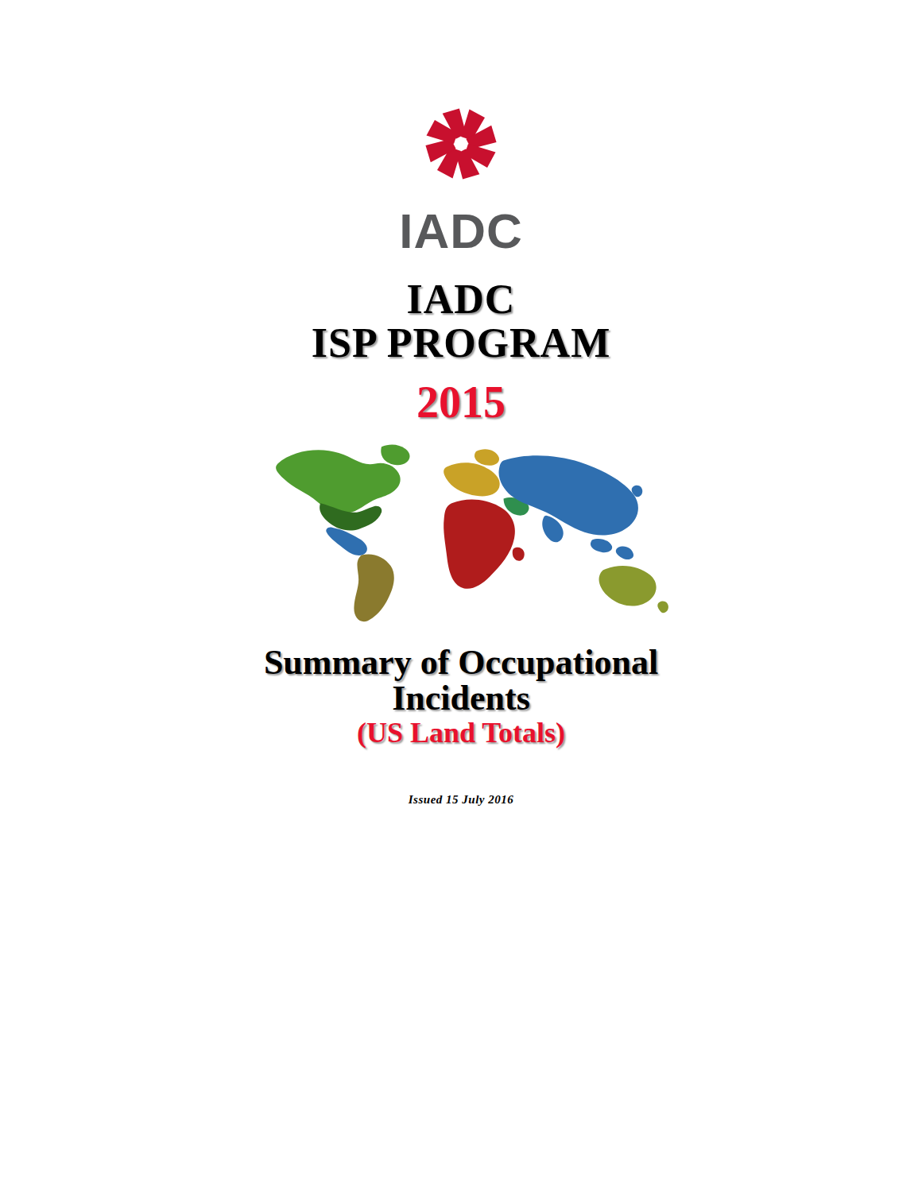IADC
IADC
ISP PROGRAM
2015
Summary of Occupational
Incidents (US Land Totals)
Issued 15 July 2016